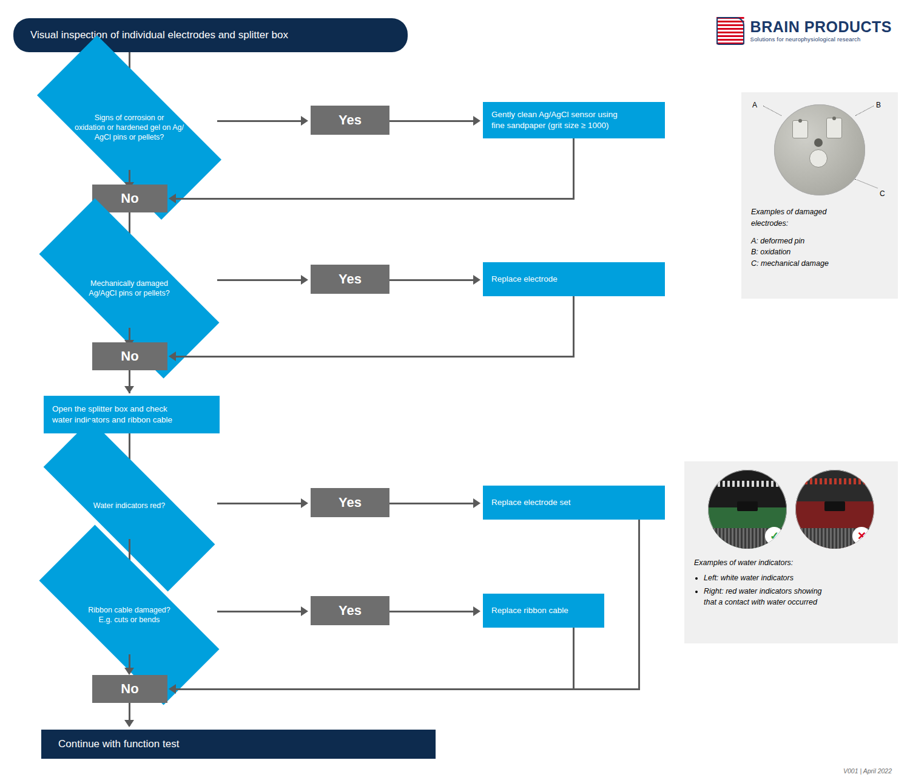BRAIN PRODUCTS
Solutions for neurophysiological research
Visual inspection of individual electrodes and splitter box
Signs of corrosion or
oxidation or hardened gel on Ag/
AgCl pins or pellets?
Yes
Gently clean Ag/AgCl sensor using
fine sandpaper (grit size ≥ 1000)
No
Mechanically damaged
Ag/AgCl pins or pellets?
Yes
Replace electrode
No
Open the splitter box and check
water indicators and ribbon cable
Water indicators red?
Yes
Replace electrode set
Ribbon cable damaged?
E.g. cuts or bends
Yes
Replace ribbon cable
No
Continue with function test
A
B
C
Examples of damaged
electrodes:
A: deformed pin
B: oxidation
C: mechanical damage
✓
✕
Examples of water indicators:
Left: white water indicators
Right: red water indicators showing
that a contact with water occurred
V001 | April 2022